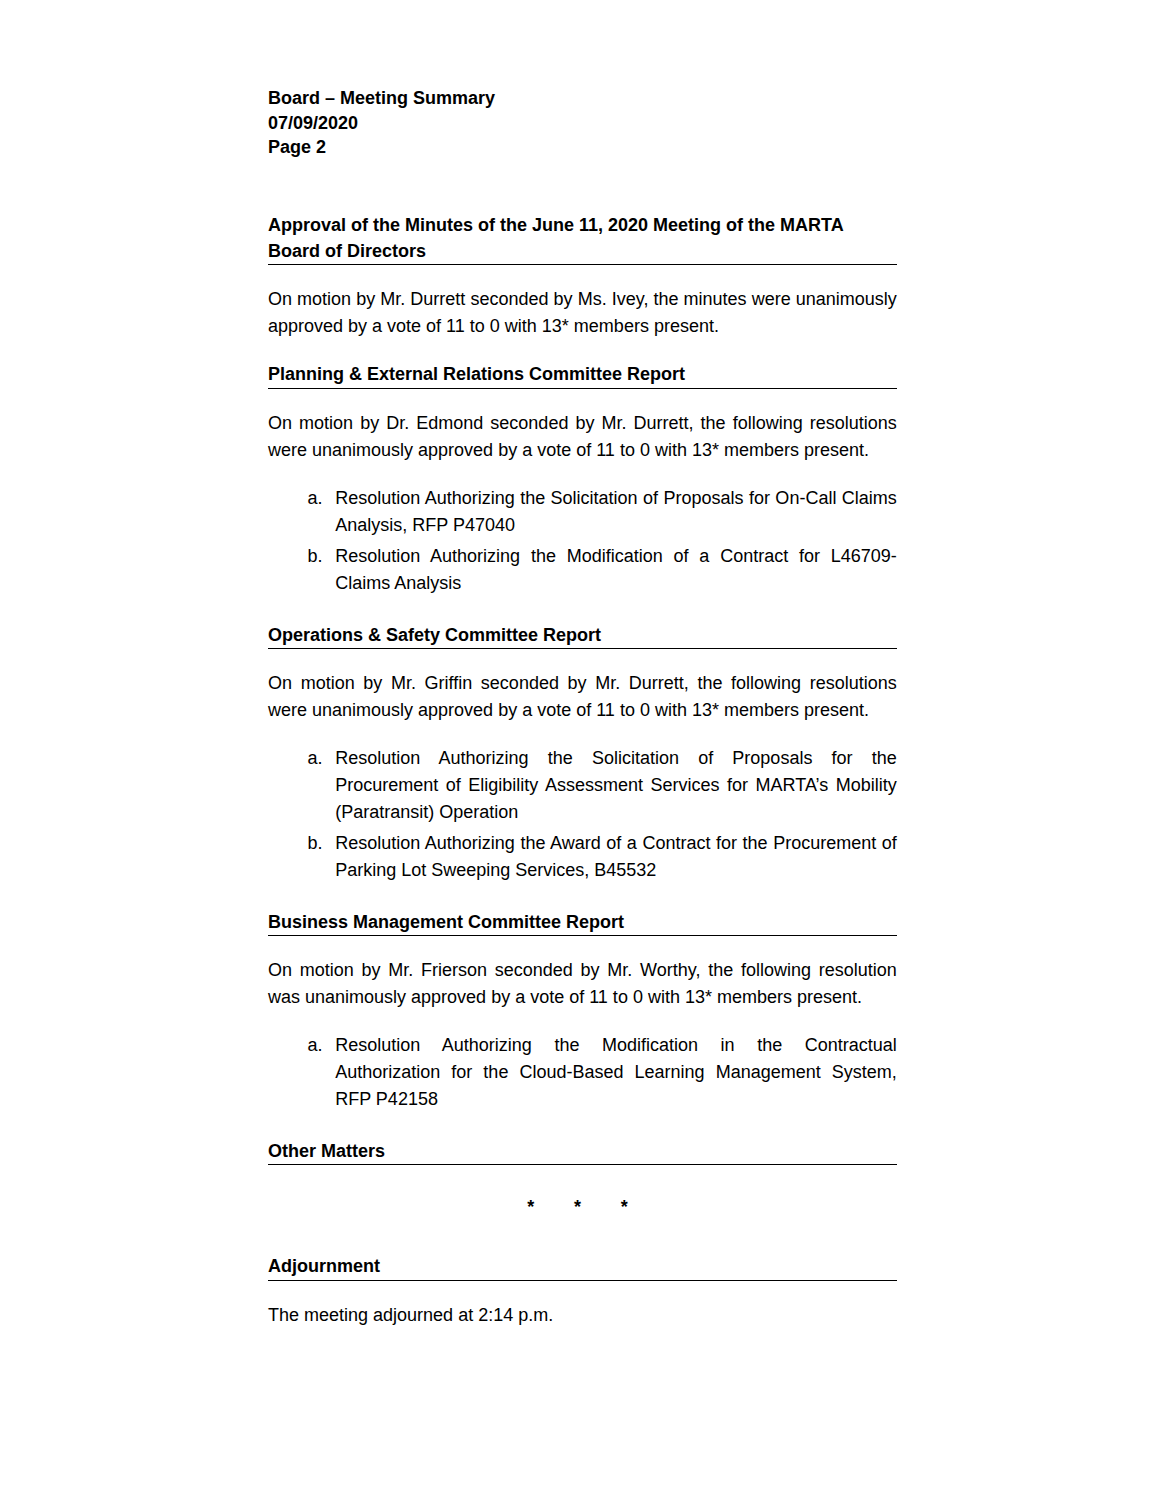Board – Meeting Summary
07/09/2020
Page 2
Approval of the Minutes of the June 11, 2020 Meeting of the MARTA Board of Directors
On motion by Mr. Durrett seconded by Ms. Ivey, the minutes were unanimously approved by a vote of 11 to 0 with 13* members present.
Planning & External Relations Committee Report
On motion by Dr. Edmond seconded by Mr. Durrett, the following resolutions were unanimously approved by a vote of 11 to 0 with 13* members present.
Resolution Authorizing the Solicitation of Proposals for On-Call Claims Analysis, RFP P47040
Resolution Authorizing the Modification of a Contract for L46709-Claims Analysis
Operations & Safety Committee Report
On motion by Mr. Griffin seconded by Mr. Durrett, the following resolutions were unanimously approved by a vote of 11 to 0 with 13* members present.
Resolution Authorizing the Solicitation of Proposals for the Procurement of Eligibility Assessment Services for MARTA’s Mobility (Paratransit) Operation
Resolution Authorizing the Award of a Contract for the Procurement of Parking Lot Sweeping Services, B45532
Business Management Committee Report
On motion by Mr. Frierson seconded by Mr. Worthy, the following resolution was unanimously approved by a vote of 11 to 0 with 13* members present.
Resolution Authorizing the Modification in the Contractual Authorization for the Cloud-Based Learning Management System, RFP P42158
Other Matters
* * *
Adjournment
The meeting adjourned at 2:14 p.m.